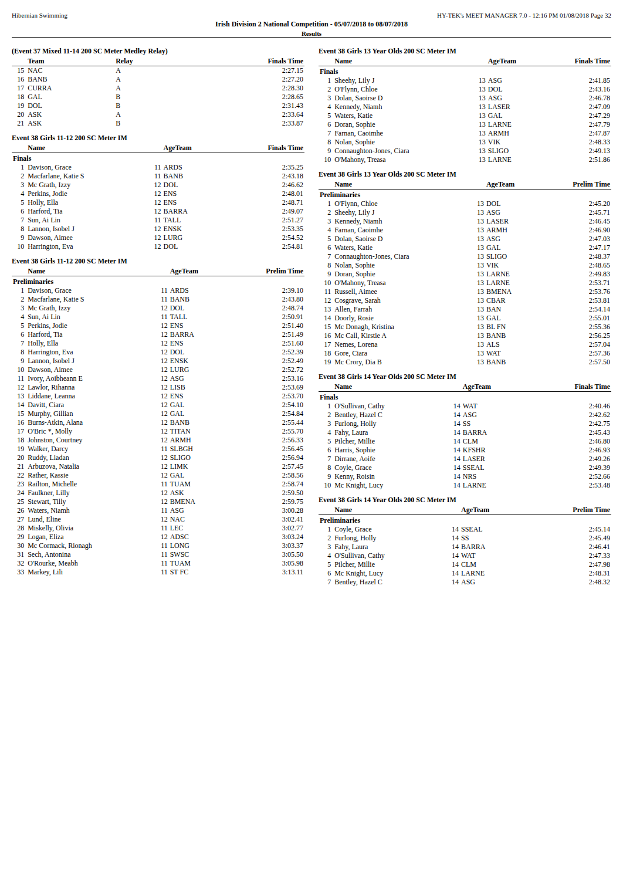Hibernian Swimming
HY-TEK's MEET MANAGER 7.0 - 12:16 PM 01/08/2018 Page 32
Irish Division 2 National Competition - 05/07/2018 to 08/07/2018
Results
(Event 37 Mixed 11-14 200 SC Meter Medley Relay)
| | Team | Relay | Finals Time |
| --- | --- | --- | --- |
| 15 | NAC | A | 2:27.15 |
| 16 | BANB | A | 2:27.20 |
| 17 | CURRA | A | 2:28.30 |
| 18 | GAL | B | 2:28.65 |
| 19 | DOL | B | 2:31.43 |
| 20 | ASK | A | 2:33.64 |
| 21 | ASK | B | 2:33.87 |
Event 38 Girls 11-12 200 SC Meter IM
| | Name | | AgeTeam | Finals Time |
| --- | --- | --- | --- | --- |
| Finals |
| 1 | Davison, Grace | 11 | ARDS | 2:35.25 |
| 2 | Macfarlane, Katie S | 11 | BANB | 2:43.18 |
| 3 | Mc Grath, Izzy | 12 | DOL | 2:46.62 |
| 4 | Perkins, Jodie | 12 | ENS | 2:48.01 |
| 5 | Holly, Ella | 12 | ENS | 2:48.71 |
| 6 | Harford, Tia | 12 | BARRA | 2:49.07 |
| 7 | Sun, Ai Lin | 11 | TALL | 2:51.27 |
| 8 | Lannon, Isobel J | 12 | ENSK | 2:53.35 |
| 9 | Dawson, Aimee | 12 | LURG | 2:54.52 |
| 10 | Harrington, Eva | 12 | DOL | 2:54.81 |
Event 38 Girls 11-12 200 SC Meter IM
| | Name | | AgeTeam | Prelim Time |
| --- | --- | --- | --- | --- |
| Preliminaries |
| 1 | Davison, Grace | 11 | ARDS | 2:39.10 |
| 2 | Macfarlane, Katie S | 11 | BANB | 2:43.80 |
| 3 | Mc Grath, Izzy | 12 | DOL | 2:48.74 |
| 4 | Sun, Ai Lin | 11 | TALL | 2:50.91 |
| 5 | Perkins, Jodie | 12 | ENS | 2:51.40 |
| 6 | Harford, Tia | 12 | BARRA | 2:51.49 |
| 7 | Holly, Ella | 12 | ENS | 2:51.60 |
| 8 | Harrington, Eva | 12 | DOL | 2:52.39 |
| 9 | Lannon, Isobel J | 12 | ENSK | 2:52.49 |
| 10 | Dawson, Aimee | 12 | LURG | 2:52.72 |
| 11 | Ivory, Aoibheann E | 12 | ASG | 2:53.16 |
| 12 | Lawlor, Rihanna | 12 | LISB | 2:53.69 |
| 13 | Liddane, Leanna | 12 | ENS | 2:53.70 |
| 14 | Davitt, Ciara | 12 | GAL | 2:54.10 |
| 15 | Murphy, Gillian | 12 | GAL | 2:54.84 |
| 16 | Burns-Atkin, Alana | 12 | BANB | 2:55.44 |
| 17 | O'Bric *, Molly | 12 | TITAN | 2:55.70 |
| 18 | Johnston, Courtney | 12 | ARMH | 2:56.33 |
| 19 | Walker, Darcy | 11 | SLBGH | 2:56.45 |
| 20 | Ruddy, Liadan | 12 | SLIGO | 2:56.94 |
| 21 | Arbuzova, Natalia | 12 | LIMK | 2:57.45 |
| 22 | Rather, Kassie | 12 | GAL | 2:58.56 |
| 23 | Railton, Michelle | 11 | TUAM | 2:58.74 |
| 24 | Faulkner, Lilly | 12 | ASK | 2:59.50 |
| 25 | Stewart, Tilly | 12 | BMENA | 2:59.75 |
| 26 | Waters, Niamh | 11 | ASG | 3:00.28 |
| 27 | Lund, Eline | 12 | NAC | 3:02.41 |
| 28 | Miskelly, Olivia | 11 | LEC | 3:02.77 |
| 29 | Logan, Eliza | 12 | ADSC | 3:03.24 |
| 30 | Mc Cormack, Rionagh | 11 | LONG | 3:03.37 |
| 31 | Sech, Antonina | 11 | SWSC | 3:05.50 |
| 32 | O'Rourke, Meabh | 11 | TUAM | 3:05.98 |
| 33 | Markey, Lili | 11 | ST FC | 3:13.11 |
Event 38 Girls 13 Year Olds 200 SC Meter IM
| | Name | | AgeTeam | Finals Time |
| --- | --- | --- | --- | --- |
| Finals |
| 1 | Sheehy, Lily J | 13 | ASG | 2:41.85 |
| 2 | O'Flynn, Chloe | 13 | DOL | 2:43.16 |
| 3 | Dolan, Saoirse D | 13 | ASG | 2:46.78 |
| 4 | Kennedy, Niamh | 13 | LASER | 2:47.09 |
| 5 | Waters, Katie | 13 | GAL | 2:47.29 |
| 6 | Doran, Sophie | 13 | LARNE | 2:47.79 |
| 7 | Farnan, Caoimhe | 13 | ARMH | 2:47.87 |
| 8 | Nolan, Sophie | 13 | VIK | 2:48.33 |
| 9 | Connaughton-Jones, Ciara | 13 | SLIGO | 2:49.13 |
| 10 | O'Mahony, Treasa | 13 | LARNE | 2:51.86 |
Event 38 Girls 13 Year Olds 200 SC Meter IM
| | Name | | AgeTeam | Prelim Time |
| --- | --- | --- | --- | --- |
| Preliminaries |
| 1 | O'Flynn, Chloe | 13 | DOL | 2:45.20 |
| 2 | Sheehy, Lily J | 13 | ASG | 2:45.71 |
| 3 | Kennedy, Niamh | 13 | LASER | 2:46.45 |
| 4 | Farnan, Caoimhe | 13 | ARMH | 2:46.90 |
| 5 | Dolan, Saoirse D | 13 | ASG | 2:47.03 |
| 6 | Waters, Katie | 13 | GAL | 2:47.17 |
| 7 | Connaughton-Jones, Ciara | 13 | SLIGO | 2:48.37 |
| 8 | Nolan, Sophie | 13 | VIK | 2:48.65 |
| 9 | Doran, Sophie | 13 | LARNE | 2:49.83 |
| 10 | O'Mahony, Treasa | 13 | LARNE | 2:53.71 |
| 11 | Russell, Aimee | 13 | BMENA | 2:53.76 |
| 12 | Cosgrave, Sarah | 13 | CBAR | 2:53.81 |
| 13 | Allen, Farrah | 13 | BAN | 2:54.14 |
| 14 | Doorly, Rosie | 13 | GAL | 2:55.01 |
| 15 | Mc Donagh, Kristina | 13 | BL FN | 2:55.36 |
| 16 | Mc Call, Kirstie A | 13 | BANB | 2:56.25 |
| 17 | Nemes, Lorena | 13 | ALS | 2:57.04 |
| 18 | Gore, Ciara | 13 | WAT | 2:57.36 |
| 19 | Mc Crory, Dia B | 13 | BANB | 2:57.50 |
Event 38 Girls 14 Year Olds 200 SC Meter IM
| | Name | | AgeTeam | Finals Time |
| --- | --- | --- | --- | --- |
| Finals |
| 1 | O'Sullivan, Cathy | 14 | WAT | 2:40.46 |
| 2 | Bentley, Hazel C | 14 | ASG | 2:42.62 |
| 3 | Furlong, Holly | 14 | SS | 2:42.75 |
| 4 | Fahy, Laura | 14 | BARRA | 2:45.43 |
| 5 | Pilcher, Millie | 14 | CLM | 2:46.80 |
| 6 | Harris, Sophie | 14 | KFSHR | 2:46.93 |
| 7 | Dirrane, Aoife | 14 | LASER | 2:49.26 |
| 8 | Coyle, Grace | 14 | SSEAL | 2:49.39 |
| 9 | Kenny, Roisin | 14 | NRS | 2:52.66 |
| 10 | Mc Knight, Lucy | 14 | LARNE | 2:53.48 |
Event 38 Girls 14 Year Olds 200 SC Meter IM
| | Name | | AgeTeam | Prelim Time |
| --- | --- | --- | --- | --- |
| Preliminaries |
| 1 | Coyle, Grace | 14 | SSEAL | 2:45.14 |
| 2 | Furlong, Holly | 14 | SS | 2:45.49 |
| 3 | Fahy, Laura | 14 | BARRA | 2:46.41 |
| 4 | O'Sullivan, Cathy | 14 | WAT | 2:47.33 |
| 5 | Pilcher, Millie | 14 | CLM | 2:47.98 |
| 6 | Mc Knight, Lucy | 14 | LARNE | 2:48.31 |
| 7 | Bentley, Hazel C | 14 | ASG | 2:48.32 |